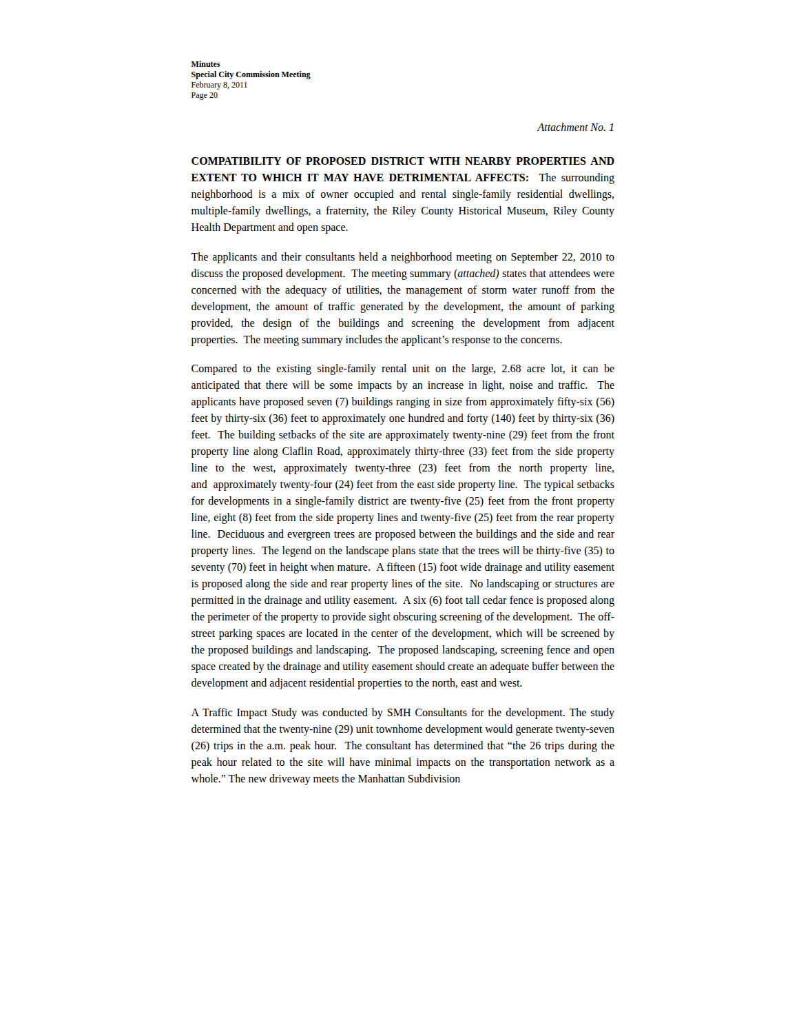Minutes
Special City Commission Meeting
February 8, 2011
Page 20
Attachment No. 1
Compatibility of proposed district with nearby properties and extent to which it may have detrimental affects: The surrounding neighborhood is a mix of owner occupied and rental single-family residential dwellings, multiple-family dwellings, a fraternity, the Riley County Historical Museum, Riley County Health Department and open space.
The applicants and their consultants held a neighborhood meeting on September 22, 2010 to discuss the proposed development. The meeting summary (attached) states that attendees were concerned with the adequacy of utilities, the management of storm water runoff from the development, the amount of traffic generated by the development, the amount of parking provided, the design of the buildings and screening the development from adjacent properties. The meeting summary includes the applicant’s response to the concerns.
Compared to the existing single-family rental unit on the large, 2.68 acre lot, it can be anticipated that there will be some impacts by an increase in light, noise and traffic. The applicants have proposed seven (7) buildings ranging in size from approximately fifty-six (56) feet by thirty-six (36) feet to approximately one hundred and forty (140) feet by thirty-six (36) feet. The building setbacks of the site are approximately twenty-nine (29) feet from the front property line along Claflin Road, approximately thirty-three (33) feet from the side property line to the west, approximately twenty-three (23) feet from the north property line, and approximately twenty-four (24) feet from the east side property line. The typical setbacks for developments in a single-family district are twenty-five (25) feet from the front property line, eight (8) feet from the side property lines and twenty-five (25) feet from the rear property line. Deciduous and evergreen trees are proposed between the buildings and the side and rear property lines. The legend on the landscape plans state that the trees will be thirty-five (35) to seventy (70) feet in height when mature. A fifteen (15) foot wide drainage and utility easement is proposed along the side and rear property lines of the site. No landscaping or structures are permitted in the drainage and utility easement. A six (6) foot tall cedar fence is proposed along the perimeter of the property to provide sight obscuring screening of the development. The off-street parking spaces are located in the center of the development, which will be screened by the proposed buildings and landscaping. The proposed landscaping, screening fence and open space created by the drainage and utility easement should create an adequate buffer between the development and adjacent residential properties to the north, east and west.
A Traffic Impact Study was conducted by SMH Consultants for the development. The study determined that the twenty-nine (29) unit townhome development would generate twenty-seven (26) trips in the a.m. peak hour. The consultant has determined that “the 26 trips during the peak hour related to the site will have minimal impacts on the transportation network as a whole.” The new driveway meets the Manhattan Subdivision